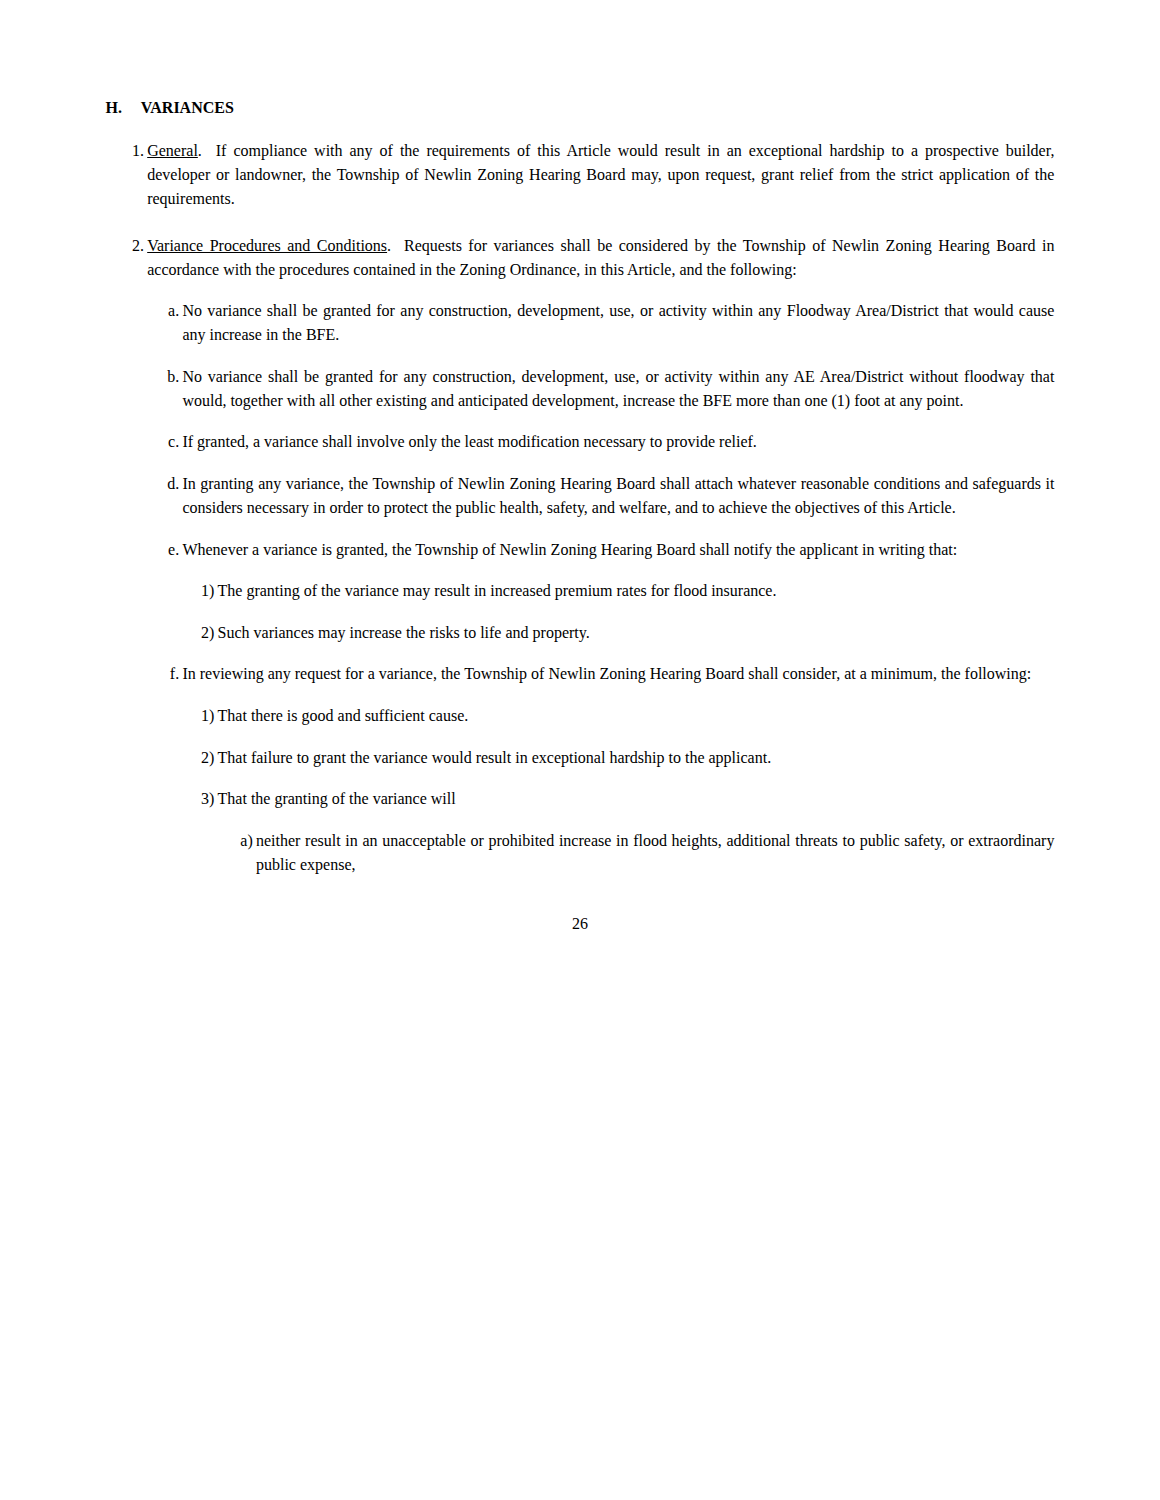H. VARIANCES
General. If compliance with any of the requirements of this Article would result in an exceptional hardship to a prospective builder, developer or landowner, the Township of Newlin Zoning Hearing Board may, upon request, grant relief from the strict application of the requirements.
Variance Procedures and Conditions. Requests for variances shall be considered by the Township of Newlin Zoning Hearing Board in accordance with the procedures contained in the Zoning Ordinance, in this Article, and the following:
No variance shall be granted for any construction, development, use, or activity within any Floodway Area/District that would cause any increase in the BFE.
No variance shall be granted for any construction, development, use, or activity within any AE Area/District without floodway that would, together with all other existing and anticipated development, increase the BFE more than one (1) foot at any point.
If granted, a variance shall involve only the least modification necessary to provide relief.
In granting any variance, the Township of Newlin Zoning Hearing Board shall attach whatever reasonable conditions and safeguards it considers necessary in order to protect the public health, safety, and welfare, and to achieve the objectives of this Article.
Whenever a variance is granted, the Township of Newlin Zoning Hearing Board shall notify the applicant in writing that:
The granting of the variance may result in increased premium rates for flood insurance.
Such variances may increase the risks to life and property.
In reviewing any request for a variance, the Township of Newlin Zoning Hearing Board shall consider, at a minimum, the following:
That there is good and sufficient cause.
That failure to grant the variance would result in exceptional hardship to the applicant.
That the granting of the variance will
neither result in an unacceptable or prohibited increase in flood heights, additional threats to public safety, or extraordinary public expense,
26